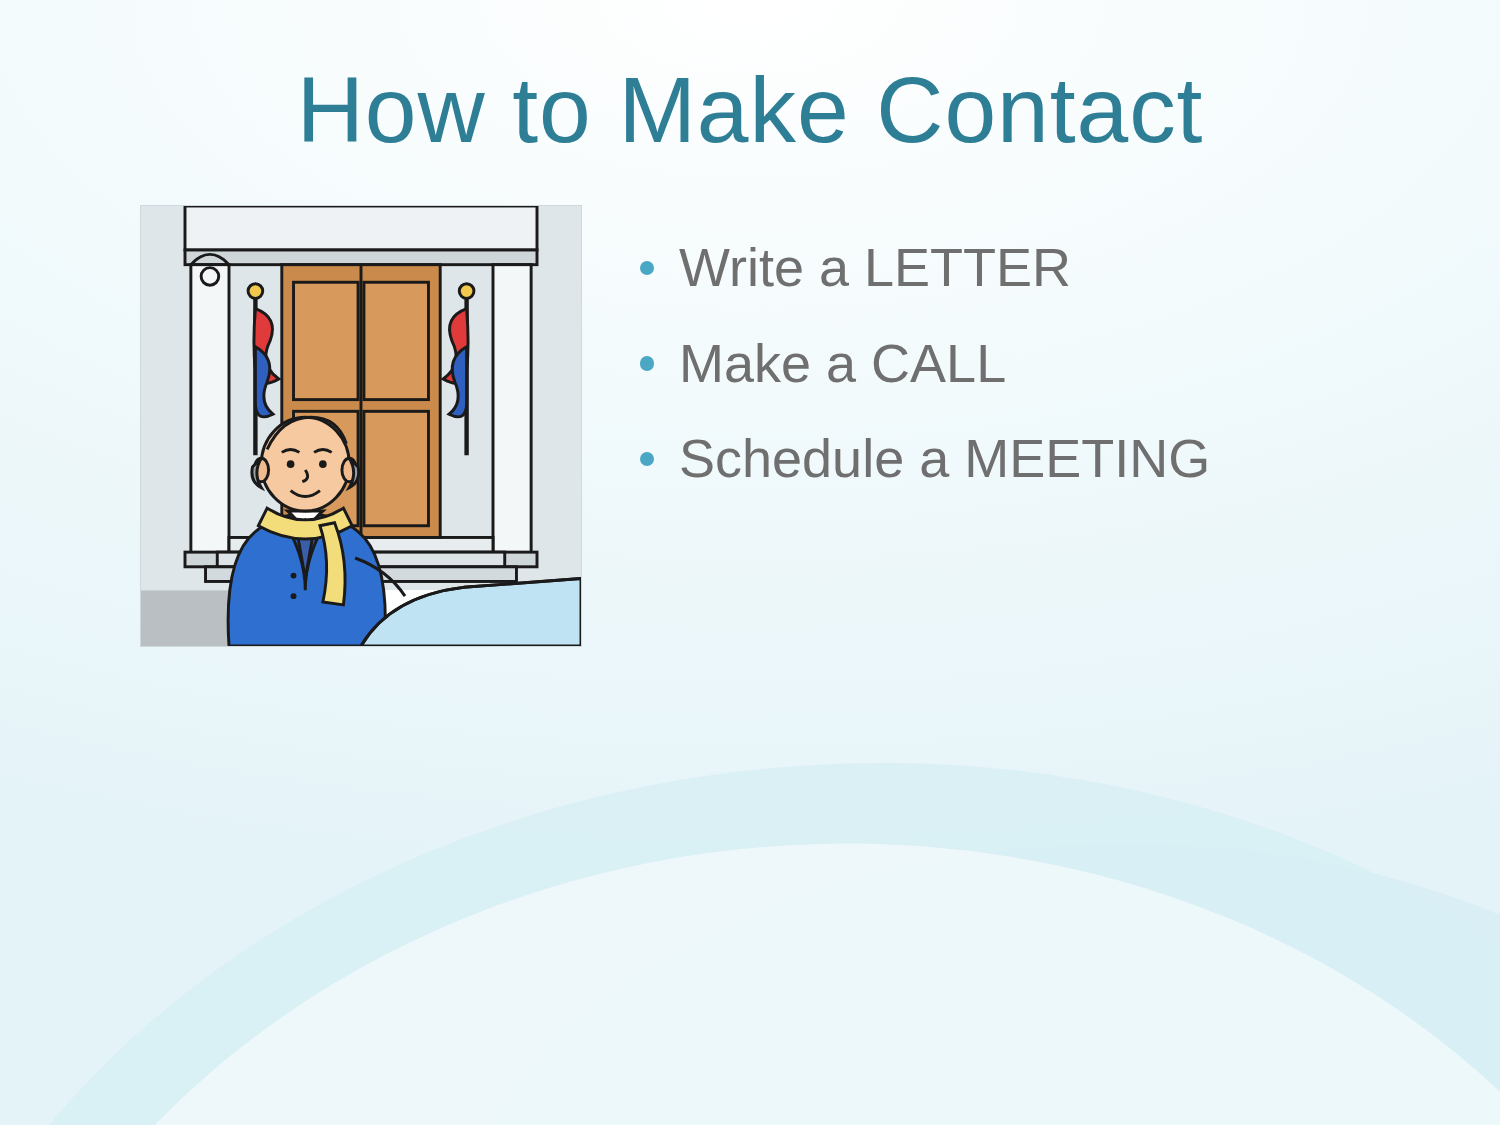How to Make Contact
Write a LETTER
Make a CALL
Schedule a MEETING